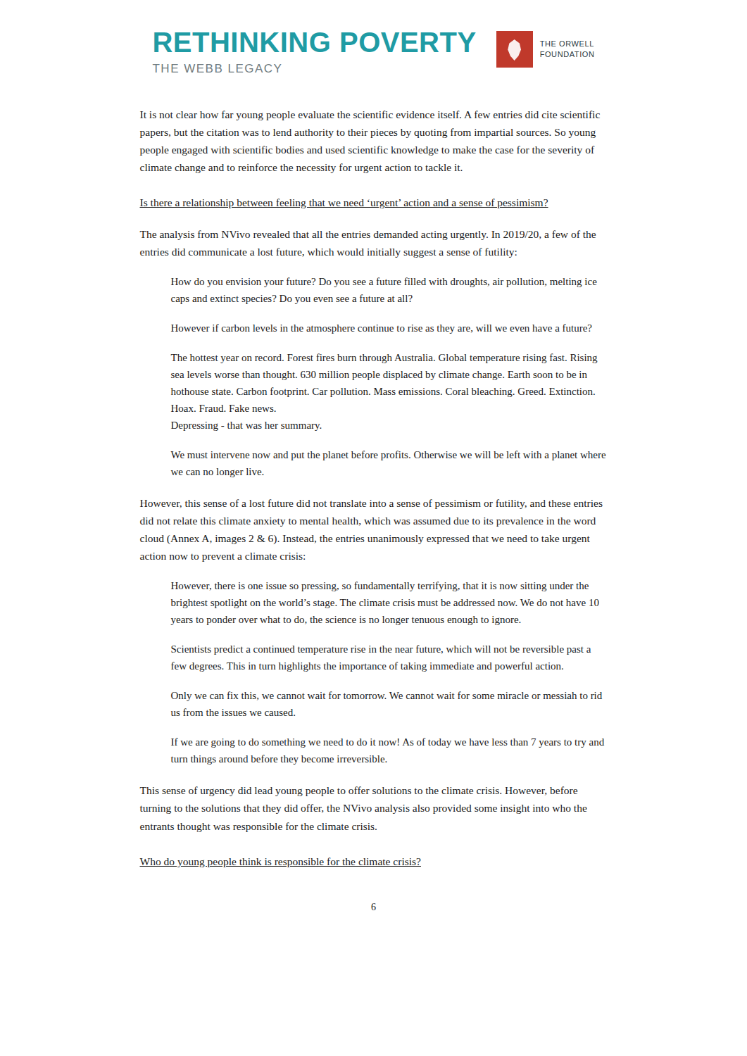Rethinking Poverty
The Webb Legacy
The Orwell
Foundation
It is not clear how far young people evaluate the scientific evidence itself. A few entries did cite scientific papers, but the citation was to lend authority to their pieces by quoting from impartial sources. So young people engaged with scientific bodies and used scientific knowledge to make the case for the severity of climate change and to reinforce the necessity for urgent action to tackle it.
Is there a relationship between feeling that we need ‘urgent’ action and a sense of pessimism?
The analysis from NVivo revealed that all the entries demanded acting urgently. In 2019/20, a few of the entries did communicate a lost future, which would initially suggest a sense of futility:
How do you envision your future? Do you see a future filled with droughts, air pollution, melting ice caps and extinct species? Do you even see a future at all?
However if carbon levels in the atmosphere continue to rise as they are, will we even have a future?
The hottest year on record. Forest fires burn through Australia. Global temperature rising fast. Rising sea levels worse than thought. 630 million people displaced by climate change. Earth soon to be in hothouse state. Carbon footprint. Car pollution. Mass emissions. Coral bleaching. Greed. Extinction. Hoax. Fraud. Fake news.
Depressing - that was her summary.
We must intervene now and put the planet before profits. Otherwise we will be left with a planet where we can no longer live.
However, this sense of a lost future did not translate into a sense of pessimism or futility, and these entries did not relate this climate anxiety to mental health, which was assumed due to its prevalence in the word cloud (Annex A, images 2 & 6). Instead, the entries unanimously expressed that we need to take urgent action now to prevent a climate crisis:
However, there is one issue so pressing, so fundamentally terrifying, that it is now sitting under the brightest spotlight on the world’s stage. The climate crisis must be addressed now. We do not have 10 years to ponder over what to do, the science is no longer tenuous enough to ignore.
Scientists predict a continued temperature rise in the near future, which will not be reversible past a few degrees. This in turn highlights the importance of taking immediate and powerful action.
Only we can fix this, we cannot wait for tomorrow. We cannot wait for some miracle or messiah to rid us from the issues we caused.
If we are going to do something we need to do it now! As of today we have less than 7 years to try and turn things around before they become irreversible.
This sense of urgency did lead young people to offer solutions to the climate crisis. However, before turning to the solutions that they did offer, the NVivo analysis also provided some insight into who the entrants thought was responsible for the climate crisis.
Who do young people think is responsible for the climate crisis?
6